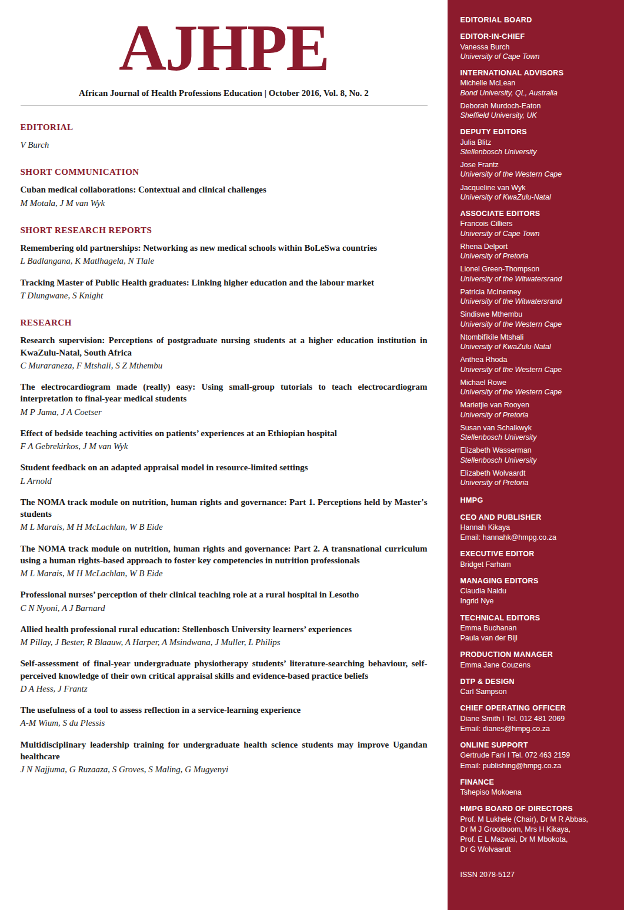AJHPE
African Journal of Health Professions Education | October 2016, Vol. 8, No. 2
EDITORIAL
V Burch
SHORT COMMUNICATION
Cuban medical collaborations: Contextual and clinical challenges
M Motala, J M van Wyk
SHORT RESEARCH REPORTS
Remembering old partnerships: Networking as new medical schools within BoLeSwa countries
L Badlangana, K Matlhagela, N Tlale
Tracking Master of Public Health graduates: Linking higher education and the labour market
T Dlungwane, S Knight
RESEARCH
Research supervision: Perceptions of postgraduate nursing students at a higher education institution in KwaZulu-Natal, South Africa
C Muraraneza, F Mtshali, S Z Mthembu
The electrocardiogram made (really) easy: Using small-group tutorials to teach electrocardiogram interpretation to final-year medical students
M P Jama, J A Coetser
Effect of bedside teaching activities on patients’ experiences at an Ethiopian hospital
F A Gebrekirkos, J M van Wyk
Student feedback on an adapted appraisal model in resource-limited settings
L Arnold
The NOMA track module on nutrition, human rights and governance: Part 1. Perceptions held by Master's students
M L Marais, M H McLachlan, W B Eide
The NOMA track module on nutrition, human rights and governance: Part 2. A transnational curriculum using a human rights-based approach to foster key competencies in nutrition professionals
M L Marais, M H McLachlan, W B Eide
Professional nurses’ perception of their clinical teaching role at a rural hospital in Lesotho
C N Nyoni, A J Barnard
Allied health professional rural education: Stellenbosch University learners’ experiences
M Pillay, J Bester, R Blaauw, A Harper, A Msindwana, J Muller, L Philips
Self-assessment of final-year undergraduate physiotherapy students’ literature-searching behaviour, self-perceived knowledge of their own critical appraisal skills and evidence-based practice beliefs
D A Hess, J Frantz
The usefulness of a tool to assess reflection in a service-learning experience
A-M Wium, S du Plessis
Multidisciplinary leadership training for undergraduate health science students may improve Ugandan healthcare
J N Najjuma, G Ruzaaza, S Groves, S Maling, G Mugyenyi
Editorial Board
Editor-in-Chief
Vanessa Burch
University of Cape Town
International Advisors
Michelle McLean
Bond University, QL, Australia
Deborah Murdoch-Eaton
Sheffield University, UK
Deputy Editors
Julia Blitz
Stellenbosch University
Jose Frantz
University of the Western Cape
Jacqueline van Wyk
University of KwaZulu-Natal
Associate Editors
Francois Cilliers
University of Cape Town
Rhena Delport
University of Pretoria
Lionel Green-Thompson
University of the Witwatersrand
Patricia McInerney
University of the Witwatersrand
Sindiswe Mthembu
University of the Western Cape
Ntombifikile Mtshali
University of KwaZulu-Natal
Anthea Rhoda
University of the Western Cape
Michael Rowe
University of the Western Cape
Marietjie van Rooyen
University of Pretoria
Susan van Schalkwyk
Stellenbosch University
Elizabeth Wasserman
Stellenbosch University
Elizabeth Wolvaardt
University of Pretoria
HMPG
CEO and Publisher
Hannah Kikaya
Email: hannahk@hmpg.co.za
Executive Editor
Bridget Farham
Managing Editors
Claudia Naidu
Ingrid Nye
Technical Editors
Emma Buchanan
Paula van der Bijl
Production Manager
Emma Jane Couzens
DTP & Design
Carl Sampson
Chief Operating Officer
Diane Smith I Tel. 012 481 2069
Email: dianes@hmpg.co.za
Online Support
Gertrude Fani I Tel. 072 463 2159
Email: publishing@hmpg.co.za
Finance
Tshepiso Mokoena
HMPG Board of Directors
Prof. M Lukhele (Chair), Dr M R Abbas,
Dr M J Grootboom, Mrs H Kikaya,
Prof. E L Mazwai, Dr M Mbokota,
Dr G Wolvaardt
ISSN 2078-5127